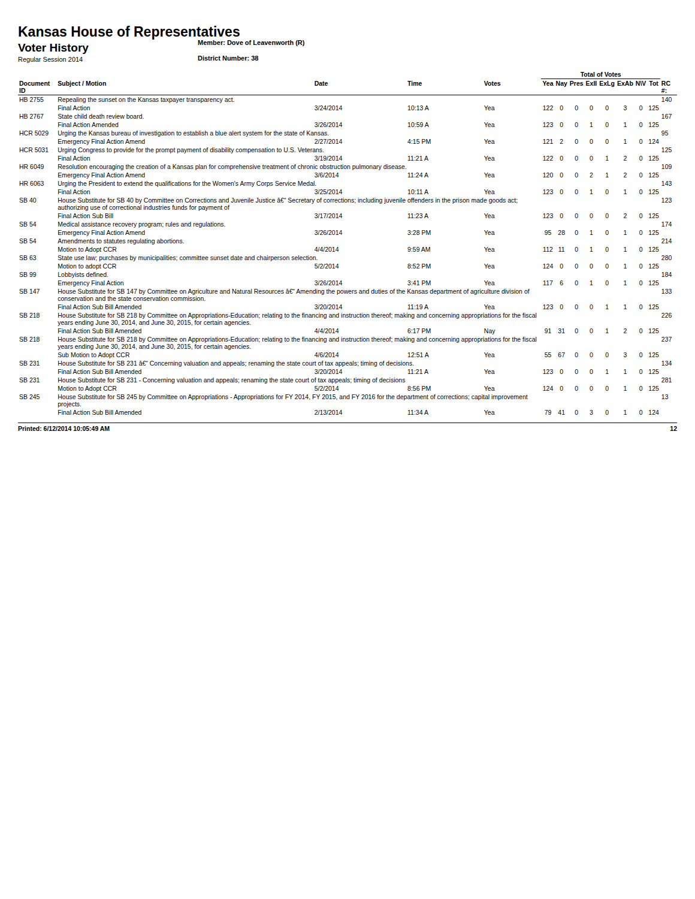Kansas House of Representatives
Voter History
Regular Session 2014
Member: Dove of Leavenworth (R)
District Number: 38
| | Total of Votes | |
| --- | --- | --- |
| Document ID | Subject / Motion | Date | Time | Votes | Yea | Nay | Pres | ExII | ExLg | ExAb | N\V | Tot | RC #: |
| HB 2755 | Repealing the sunset on the Kansas taxpayer transparency act. | | 140 |
| | Final Action | 3/24/2014 | 10:13 A | Yea | 122 | 0 | 0 | 0 | 0 | 3 | 0 | 125 | |
| HB 2767 | State child death review board. | | 167 |
| | Final Action Amended | 3/26/2014 | 10:59 A | Yea | 123 | 0 | 0 | 1 | 0 | 1 | 0 | 125 | |
| HCR 5029 | Urging the Kansas bureau of investigation to establish a blue alert system for the state of Kansas. | | 95 |
| | Emergency Final Action Amend | 2/27/2014 | 4:15 PM | Yea | 121 | 2 | 0 | 0 | 0 | 1 | 0 | 124 | |
| HCR 5031 | Urging Congress to provide for the prompt payment of disability compensation to U.S. Veterans. | | 125 |
| | Final Action | 3/19/2014 | 11:21 A | Yea | 122 | 0 | 0 | 0 | 1 | 2 | 0 | 125 | |
| HR 6049 | Resolution encouraging the creation of a Kansas plan for comprehensive treatment of chronic obstruction pulmonary disease. | | 109 |
| | Emergency Final Action Amend | 3/6/2014 | 11:24 A | Yea | 120 | 0 | 0 | 2 | 1 | 2 | 0 | 125 | |
| HR 6063 | Urging the President to extend the qualifications for the Women's Army Corps Service Medal. | | 143 |
| | Final Action | 3/25/2014 | 10:11 A | Yea | 123 | 0 | 0 | 1 | 0 | 1 | 0 | 125 | |
| SB 40 | House Substitute for SB 40 by Committee on Corrections and Juvenile Justice â€“ Secretary of corrections; including juvenile offenders in the prison made goods act; authorizing use of correctional industries funds for payment of | | 123 |
| | Final Action Sub Bill | 3/17/2014 | 11:23 A | Yea | 123 | 0 | 0 | 0 | 0 | 2 | 0 | 125 | |
| SB 54 | Medical assistance recovery program; rules and regulations. | | 174 |
| | Emergency Final Action Amend | 3/26/2014 | 3:28 PM | Yea | 95 | 28 | 0 | 1 | 0 | 1 | 0 | 125 | |
| SB 54 | Amendments to statutes regulating abortions. | | 214 |
| | Motion to Adopt CCR | 4/4/2014 | 9:59 AM | Yea | 112 | 11 | 0 | 1 | 0 | 1 | 0 | 125 | |
| SB 63 | State use law; purchases by municipalities; committee sunset date and chairperson selection. | | 280 |
| | Motion to adopt CCR | 5/2/2014 | 8:52 PM | Yea | 124 | 0 | 0 | 0 | 0 | 1 | 0 | 125 | |
| SB 99 | Lobbyists defined. | | 184 |
| | Emergency Final Action | 3/26/2014 | 3:41 PM | Yea | 117 | 6 | 0 | 1 | 0 | 1 | 0 | 125 | |
| SB 147 | House Substitute for SB 147 by Committee on Agriculture and Natural Resources â€“ Amending the powers and duties of the Kansas department of agriculture division of conservation and the state conservation commission. | | 133 |
| | Final Action Sub Bill Amended | 3/20/2014 | 11:19 A | Yea | 123 | 0 | 0 | 0 | 1 | 1 | 0 | 125 | |
| SB 218 | House Substitute for SB 218 by Committee on Appropriations-Education; relating to the financing and instruction thereof; making and concerning appropriations for the fiscal years ending June 30, 2014, and June 30, 2015, for certain agencies. | | 226 |
| | Final Action Sub Bill Amended | 4/4/2014 | 6:17 PM | Nay | 91 | 31 | 0 | 0 | 1 | 2 | 0 | 125 | |
| SB 218 | House Substitute for SB 218 by Committee on Appropriations-Education; relating to the financing and instruction thereof; making and concerning appropriations for the fiscal years ending June 30, 2014, and June 30, 2015, for certain agencies. | | 237 |
| | Sub Motion to Adopt CCR | 4/6/2014 | 12:51 A | Yea | 55 | 67 | 0 | 0 | 0 | 3 | 0 | 125 | |
| SB 231 | House Substitute for SB 231 â€“ Concerning valuation and appeals; renaming the state court of tax appeals; timing of decisions. | | 134 |
| | Final Action Sub Bill Amended | 3/20/2014 | 11:21 A | Yea | 123 | 0 | 0 | 0 | 1 | 1 | 0 | 125 | |
| SB 231 | House Substitute for SB 231 - Concerning valuation and appeals; renaming the state court of tax appeals; timing of decisions | | 281 |
| | Motion to Adopt CCR | 5/2/2014 | 8:56 PM | Yea | 124 | 0 | 0 | 0 | 0 | 1 | 0 | 125 | |
| SB 245 | House Substitute for SB 245 by Committee on Appropriations - Appropriations for FY 2014, FY 2015, and FY 2016 for the department of corrections; capital improvement projects. | | 13 |
| | Final Action Sub Bill Amended | 2/13/2014 | 11:34 A | Yea | 79 | 41 | 0 | 3 | 0 | 1 | 0 | 124 | |
Printed: 6/12/2014 10:05:49 AM 12